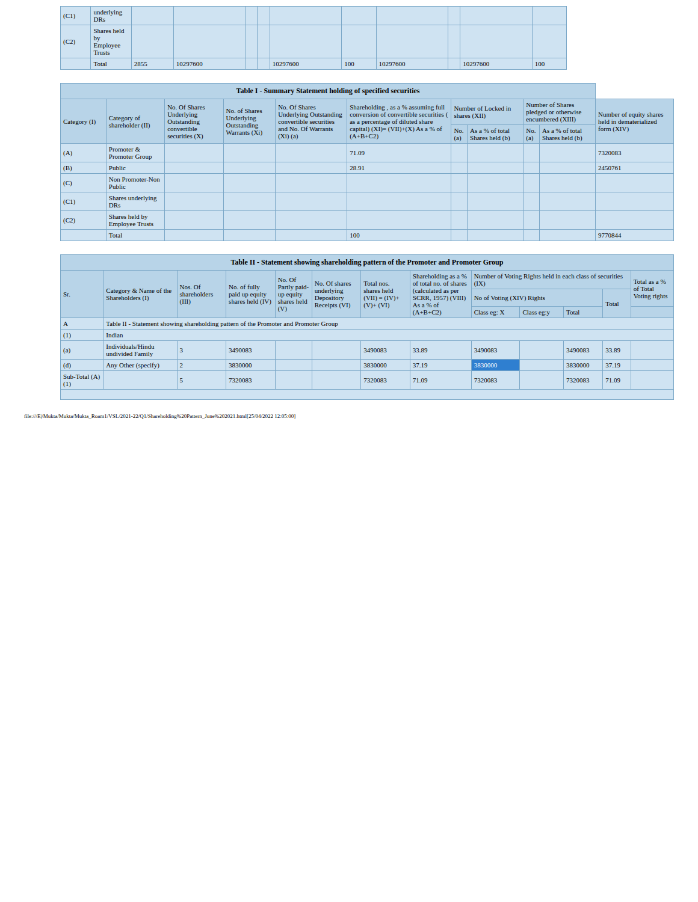| (C1) | underlying DRs | | | | | | | | | | |
| (C2) | Shares held by Employee Trusts | | | | | | | | | | |
| | Total | 2855 | 10297600 | | | 10297600 | 100 | 10297600 | | 10297600 | 100 |
| Table I - Summary Statement holding of specified securities |
| Category (I) | Category of shareholder (II) | No. Of Shares Underlying Outstanding convertible securities (X) | No. of Shares Underlying Outstanding Warrants (Xi) | No. Of Shares Underlying Outstanding convertible securities and No. Of Warrants (Xi) (a) | Shareholding , as a % assuming full conversion of convertible securities ( as a percentage of diluted share capital) (XI)= (VII)+(X) As a % of (A+B+C2) | Number of Locked in shares (XII) | Number of Shares pledged or otherwise encumbered (XIII) | Number of equity shares held in dematerialized form (XIV) |
| No. (a) | As a % of total Shares held (b) | No. (a) | As a % of total Shares held (b) |
| (A) | Promoter & Promoter Group | | | | 71.09 | | | | | 7320083 |
| (B) | Public | | | | 28.91 | | | | | 2450761 |
| (C) | Non Promoter-Non Public | | | | | | | | | |
| (C1) | Shares underlying DRs | | | | | | | | | |
| (C2) | Shares held by Employee Trusts | | | | | | | | | |
| | Total | | | | 100 | | | | | 9770844 |
| Table II - Statement showing shareholding pattern of the Promoter and Promoter Group |
| Sr. | Category & Name of the Shareholders (I) | Nos. Of shareholders (III) | No. of fully paid up equity shares held (IV) | No. Of Partly paid-up equity shares held (V) | No. Of shares underlying Depository Receipts (VI) | Total nos. shares held (VII) = (IV)+(V)+ (VI) | Shareholding as a % of total no. of shares (calculated as per SCRR, 1957) (VIII) As a % of (A+B+C2) | Number of Voting Rights held in each class of securities (IX) | Total as a % of Total Voting rights |
| No of Voting (XIV) Rights | Total |
| Class eg: X | Class eg:y | Total | |
| A | Table II - Statement showing shareholding pattern of the Promoter and Promoter Group |
| (1) | Indian |
| (a) | Individuals/Hindu undivided Family | 3 | 3490083 | | | 3490083 | 33.89 | 3490083 | | 3490083 | 33.89 | |
| (d) | Any Other (specify) | 2 | 3830000 | | | 3830000 | 37.19 | 3830000 | | 3830000 | 37.19 | |
| Sub-Total (A)(1) | | 5 | 7320083 | | | 7320083 | 71.09 | 7320083 | | 7320083 | 71.09 | |
file:///E|/Mukta/Mukta/Mukta_Roam1/VSL/2021-22/Q1/Shareholding%20Pattern_June%202021.html[25/04/2022 12:05:00]